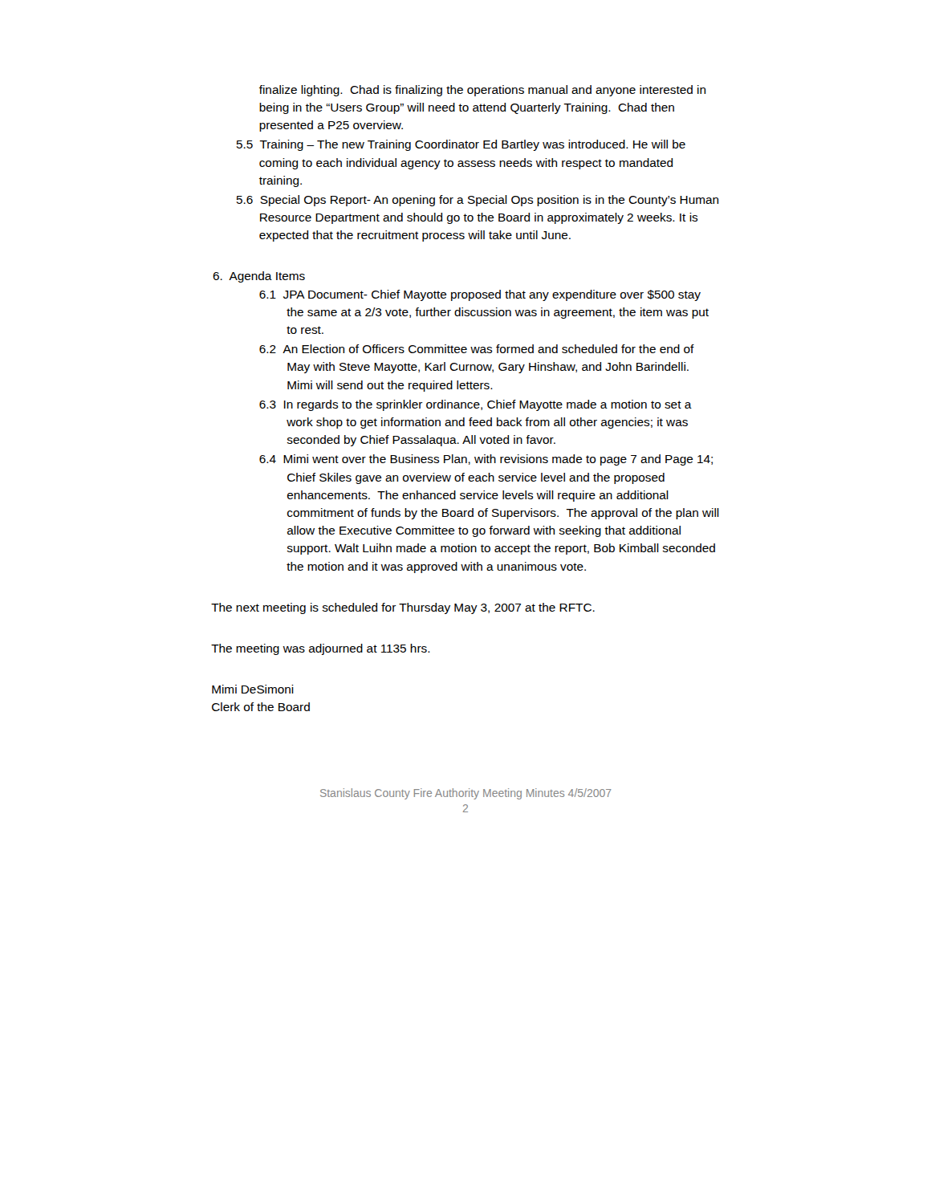finalize lighting. Chad is finalizing the operations manual and anyone interested in being in the “Users Group” will need to attend Quarterly Training. Chad then presented a P25 overview.
5.5 Training – The new Training Coordinator Ed Bartley was introduced. He will be coming to each individual agency to assess needs with respect to mandated training.
5.6 Special Ops Report- An opening for a Special Ops position is in the County’s Human Resource Department and should go to the Board in approximately 2 weeks. It is expected that the recruitment process will take until June.
6. Agenda Items
6.1 JPA Document- Chief Mayotte proposed that any expenditure over $500 stay the same at a 2/3 vote, further discussion was in agreement, the item was put to rest.
6.2 An Election of Officers Committee was formed and scheduled for the end of May with Steve Mayotte, Karl Curnow, Gary Hinshaw, and John Barindelli. Mimi will send out the required letters.
6.3 In regards to the sprinkler ordinance, Chief Mayotte made a motion to set a work shop to get information and feed back from all other agencies; it was seconded by Chief Passalaqua. All voted in favor.
6.4 Mimi went over the Business Plan, with revisions made to page 7 and Page 14; Chief Skiles gave an overview of each service level and the proposed enhancements. The enhanced service levels will require an additional commitment of funds by the Board of Supervisors. The approval of the plan will allow the Executive Committee to go forward with seeking that additional support. Walt Luihn made a motion to accept the report, Bob Kimball seconded the motion and it was approved with a unanimous vote.
The next meeting is scheduled for Thursday May 3, 2007 at the RFTC.
The meeting was adjourned at 1135 hrs.
Mimi DeSimoni
Clerk of the Board
Stanislaus County Fire Authority Meeting Minutes 4/5/2007
2